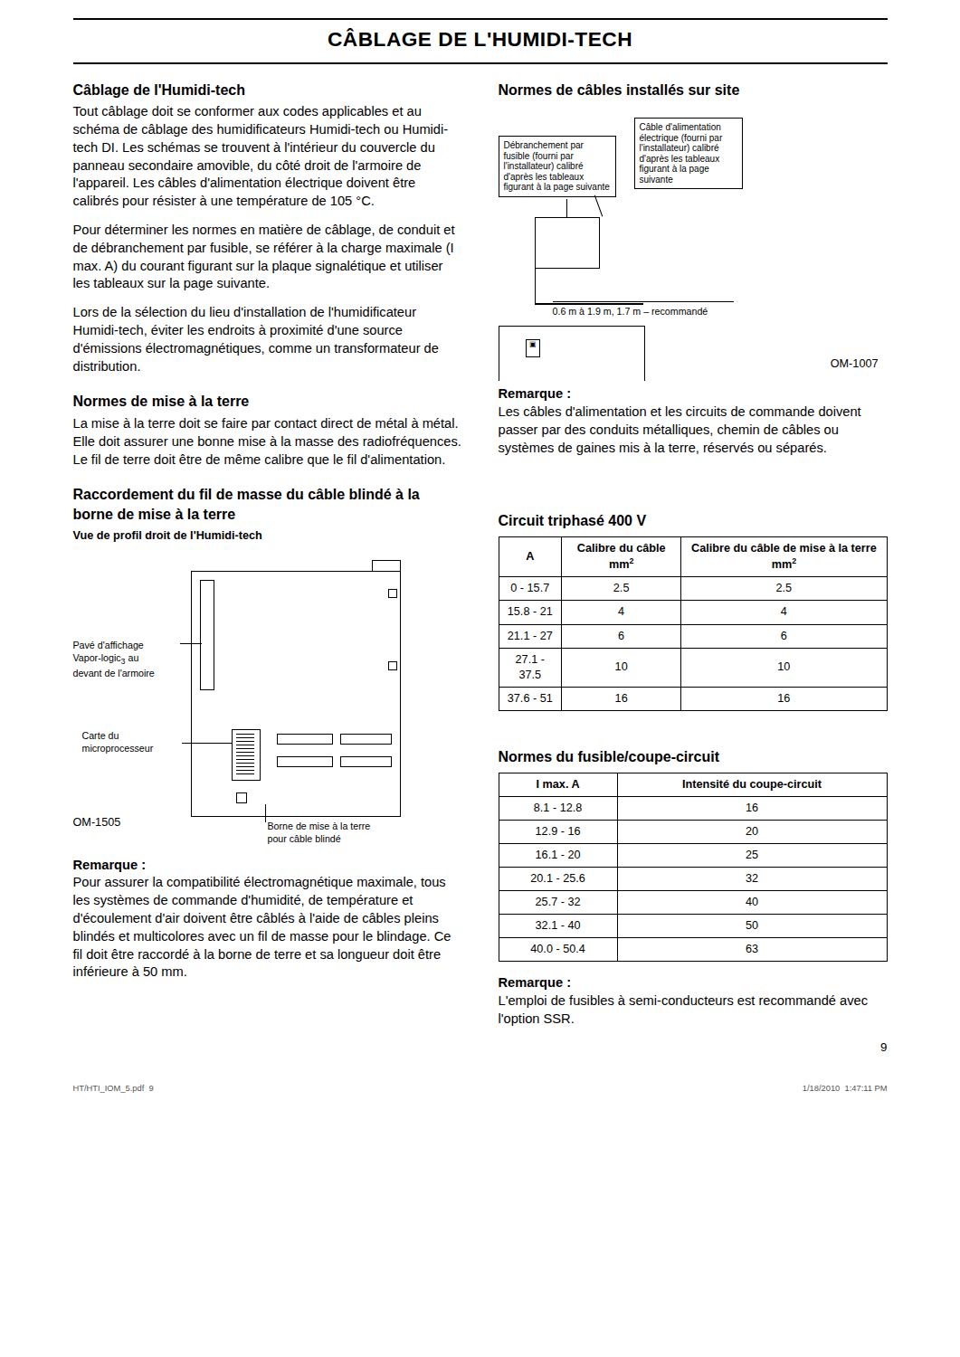CÂBLAGE DE L'HUMIDI-TECH
Câblage de l'Humidi-tech
Tout câblage doit se conformer aux codes applicables et au schéma de câblage des humidificateurs Humidi-tech ou Humidi-tech DI. Les schémas se trouvent à l'intérieur du couvercle du panneau secondaire amovible, du côté droit de l'armoire de l'appareil. Les câbles d'alimentation électrique doivent être calibrés pour résister à une température de 105 °C.
Pour déterminer les normes en matière de câblage, de conduit et de débranchement par fusible, se référer à la charge maximale (I max. A) du courant figurant sur la plaque signalétique et utiliser les tableaux sur la page suivante.
Lors de la sélection du lieu d'installation de l'humidificateur Humidi-tech, éviter les endroits à proximité d'une source d'émissions électromagnétiques, comme un transformateur de distribution.
Normes de mise à la terre
La mise à la terre doit se faire par contact direct de métal à métal. Elle doit assurer une bonne mise à la masse des radiofréquences. Le fil de terre doit être de même calibre que le fil d'alimentation.
Raccordement du fil de masse du câble blindé à la borne de mise à la terre
Vue de profil droit de l'Humidi-tech
Pavé d'affichage
Vapor-logic3 au
devant de l'armoire
Carte du
microprocesseur
Borne de mise à la terre
pour câble blindé
OM-1505
Remarque :
Pour assurer la compatibilité électromagnétique maximale, tous les systèmes de commande d'humidité, de température et d'écoulement d'air doivent être câblés à l'aide de câbles pleins blindés et multicolores avec un fil de masse pour le blindage. Ce fil doit être raccordé à la borne de terre et sa longueur doit être inférieure à 50 mm.
Normes de câbles installés sur site
Débranchement par fusible (fourni par l'installateur) calibré d'après les tableaux figurant à la page suivante
Câble d'alimentation électrique (fourni par l'installateur) calibré d'après les tableaux figurant à la page suivante
0.6 m à 1.9 m, 1.7 m – recommandé
▣
OM-1007
Remarque :
Les câbles d'alimentation et les circuits de commande doivent passer par des conduits métalliques, chemin de câbles ou systèmes de gaines mis à la terre, réservés ou séparés.
Circuit triphasé 400 V
| A | Calibre du câble mm 2 | Calibre du câble de mise à la terre mm 2 |
| --- | --- | --- |
| 0 - 15.7 | 2.5 | 2.5 |
| 15.8 - 21 | 4 | 4 |
| 21.1 - 27 | 6 | 6 |
| 27.1 - 37.5 | 10 | 10 |
| 37.6 - 51 | 16 | 16 |
Normes du fusible/coupe-circuit
| I max. A | Intensité du coupe-circuit |
| --- | --- |
| 8.1 - 12.8 | 16 |
| 12.9 - 16 | 20 |
| 16.1 - 20 | 25 |
| 20.1 - 25.6 | 32 |
| 25.7 - 32 | 40 |
| 32.1 - 40 | 50 |
| 40.0 - 50.4 | 63 |
Remarque :
L'emploi de fusibles à semi-conducteurs est recommandé avec l'option SSR.
9
HT/HTI_IOM_5.pdf 9 1/18/2010 1:47:11 PM